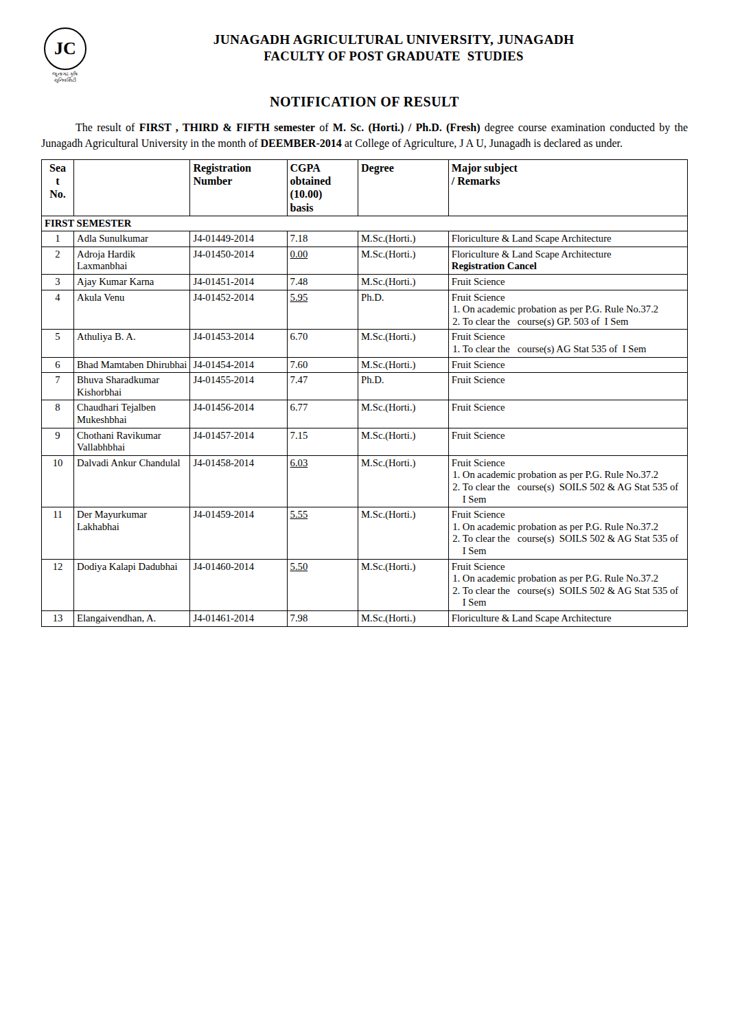JC
જૂનાગઢ કૃષિ યુનિવર્સિટી
JUNAGADH AGRICULTURAL UNIVERSITY, JUNAGADH
FACULTY OF POST GRADUATE STUDIES
NOTIFICATION OF RESULT
The result of FIRST , THIRD & FIFTH semester of M. Sc. (Horti.) / Ph.D. (Fresh) degree course examination conducted by the Junagadh Agricultural University in the month of DEEMBER-2014 at College of Agriculture, J A U, Junagadh is declared as under.
| Sea t No. | | Registration Number | CGPA obtained (10.00) basis | Degree | Major subject / Remarks |
| --- | --- | --- | --- | --- | --- |
| FIRST SEMESTER |
| 1 | Adla Sunulkumar | J4-01449-2014 | 7.18 | M.Sc.(Horti.) | Floriculture & Land Scape Architecture |
| 2 | Adroja Hardik Laxmanbhai | J4-01450-2014 | 0.00 | M.Sc.(Horti.) | Floriculture & Land Scape Architecture Registration Cancel |
| 3 | Ajay Kumar Karna | J4-01451-2014 | 7.48 | M.Sc.(Horti.) | Fruit Science |
| 4 | Akula Venu | J4-01452-2014 | 5.95 | Ph.D. | Fruit Science On academic probation as per P.G. Rule No.37.2 To clear the course(s) GP. 503 of I Sem |
| 5 | Athuliya B. A. | J4-01453-2014 | 6.70 | M.Sc.(Horti.) | Fruit Science To clear the course(s) AG Stat 535 of I Sem |
| 6 | Bhad Mamtaben Dhirubhai | J4-01454-2014 | 7.60 | M.Sc.(Horti.) | Fruit Science |
| 7 | Bhuva Sharadkumar Kishorbhai | J4-01455-2014 | 7.47 | Ph.D. | Fruit Science |
| 8 | Chaudhari Tejalben Mukeshbhai | J4-01456-2014 | 6.77 | M.Sc.(Horti.) | Fruit Science |
| 9 | Chothani Ravikumar Vallabhbhai | J4-01457-2014 | 7.15 | M.Sc.(Horti.) | Fruit Science |
| 10 | Dalvadi Ankur Chandulal | J4-01458-2014 | 6.03 | M.Sc.(Horti.) | Fruit Science On academic probation as per P.G. Rule No.37.2 To clear the course(s) SOILS 502 & AG Stat 535 of I Sem |
| 11 | Der Mayurkumar Lakhabhai | J4-01459-2014 | 5.55 | M.Sc.(Horti.) | Fruit Science On academic probation as per P.G. Rule No.37.2 To clear the course(s) SOILS 502 & AG Stat 535 of I Sem |
| 12 | Dodiya Kalapi Dadubhai | J4-01460-2014 | 5.50 | M.Sc.(Horti.) | Fruit Science On academic probation as per P.G. Rule No.37.2 To clear the course(s) SOILS 502 & AG Stat 535 of I Sem |
| 13 | Elangaivendhan, A. | J4-01461-2014 | 7.98 | M.Sc.(Horti.) | Floriculture & Land Scape Architecture |